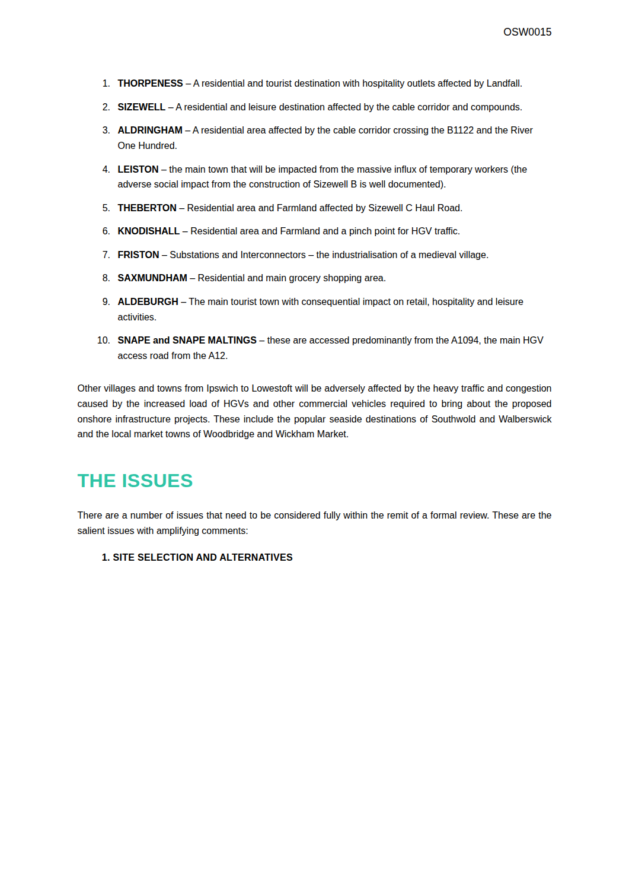OSW0015
THORPENESS – A residential and tourist destination with hospitality outlets affected by Landfall.
SIZEWELL – A residential and leisure destination affected by the cable corridor and compounds.
ALDRINGHAM – A residential area affected by the cable corridor crossing the B1122 and the River One Hundred.
LEISTON – the main town that will be impacted from the massive influx of temporary workers (the adverse social impact from the construction of Sizewell B is well documented).
THEBERTON – Residential area and Farmland affected by Sizewell C Haul Road.
KNODISHALL – Residential area and Farmland and a pinch point for HGV traffic.
FRISTON – Substations and Interconnectors – the industrialisation of a medieval village.
SAXMUNDHAM – Residential and main grocery shopping area.
ALDEBURGH – The main tourist town with consequential impact on retail, hospitality and leisure activities.
SNAPE and SNAPE MALTINGS – these are accessed predominantly from the A1094, the main HGV access road from the A12.
Other villages and towns from Ipswich to Lowestoft will be adversely affected by the heavy traffic and congestion caused by the increased load of HGVs and other commercial vehicles required to bring about the proposed onshore infrastructure projects. These include the popular seaside destinations of Southwold and Walberswick and the local market towns of Woodbridge and Wickham Market.
THE ISSUES
There are a number of issues that need to be considered fully within the remit of a formal review. These are the salient issues with amplifying comments:
SITE SELECTION AND ALTERNATIVES